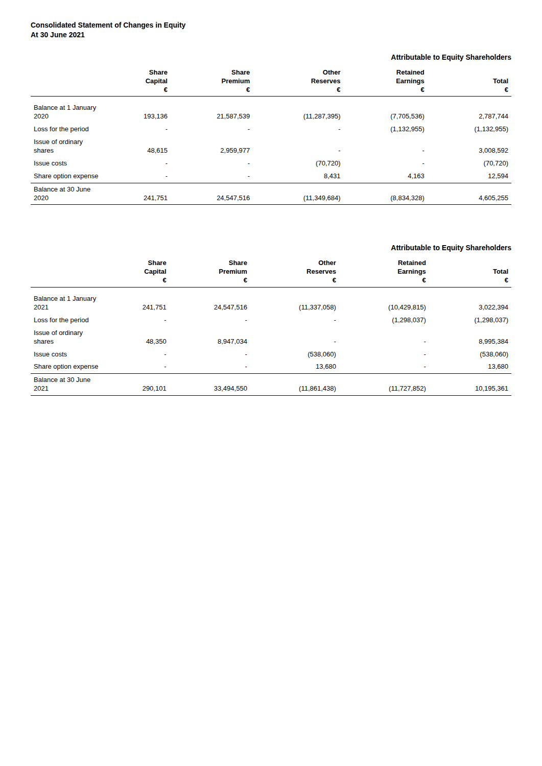Consolidated Statement of Changes in Equity
At 30 June 2021
Attributable to Equity Shareholders
| | Share Capital € | Share Premium € | Other Reserves € | Retained Earnings € | Total € |
| --- | --- | --- | --- | --- | --- |
| Balance at 1 January 2020 | 193,136 | 21,587,539 | (11,287,395) | (7,705,536) | 2,787,744 |
| Loss for the period | - | - | - | (1,132,955) | (1,132,955) |
| Issue of ordinary shares | 48,615 | 2,959,977 | - | - | 3,008,592 |
| Issue costs | - | - | (70,720) | - | (70,720) |
| Share option expense | - | - | 8,431 | 4,163 | 12,594 |
| Balance at 30 June 2020 | 241,751 | 24,547,516 | (11,349,684) | (8,834,328) | 4,605,255 |
Attributable to Equity Shareholders
| | Share Capital € | Share Premium € | Other Reserves € | Retained Earnings € | Total € |
| --- | --- | --- | --- | --- | --- |
| Balance at 1 January 2021 | 241,751 | 24,547,516 | (11,337,058) | (10,429,815) | 3,022,394 |
| Loss for the period | - | - | - | (1,298,037) | (1,298,037) |
| Issue of ordinary shares | 48,350 | 8,947,034 | - | - | 8,995,384 |
| Issue costs | - | - | (538,060) | - | (538,060) |
| Share option expense | - | - | 13,680 | - | 13,680 |
| Balance at 30 June 2021 | 290,101 | 33,494,550 | (11,861,438) | (11,727,852) | 10,195,361 |